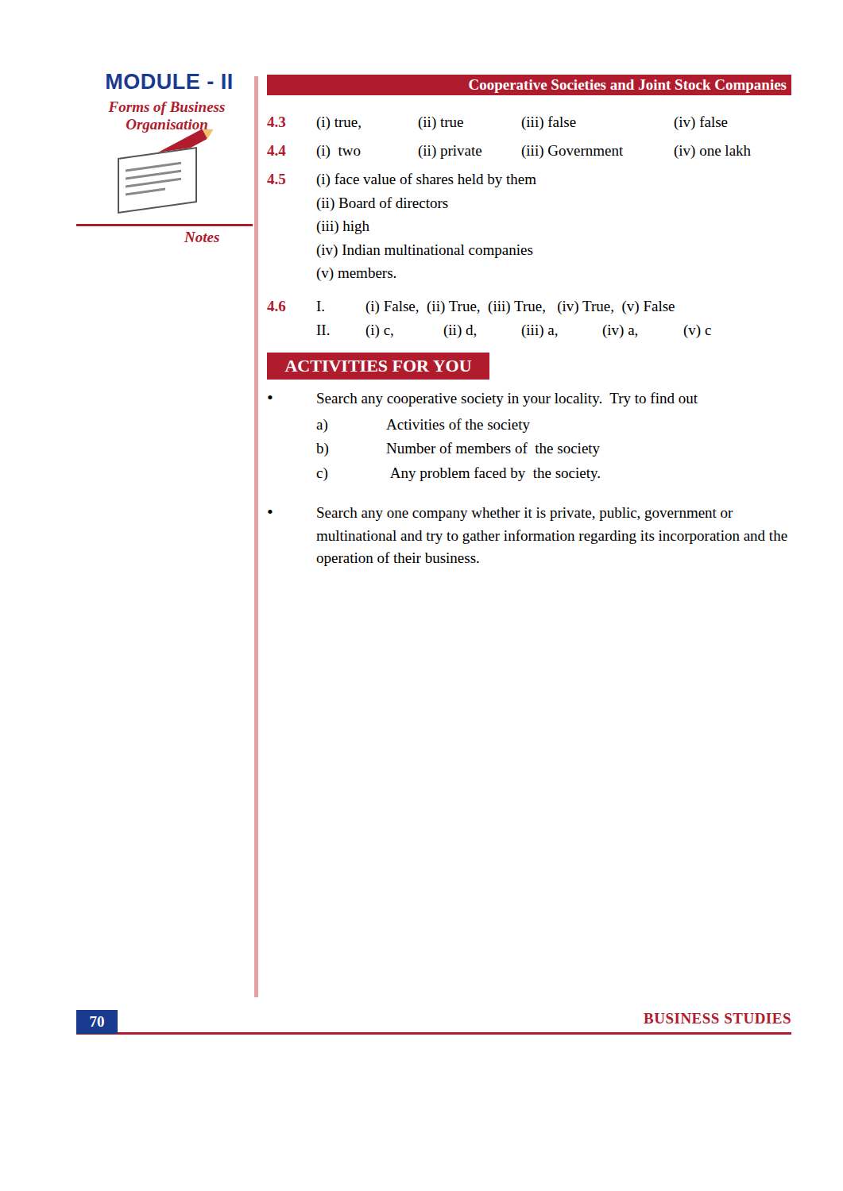MODULE - II
Forms of Business
Organisation
Notes
Cooperative Societies and Joint Stock Companies
4.3
(i) true, (ii) true (iii) false (iv) false
4.4
(i) two (ii) private (iii) Government (iv) one lakh
4.5
(i) face value of shares held by them
(ii) Board of directors
(iii) high
(iv) Indian multinational companies
(v) members.
4.6
I. (i) False, (ii) True, (iii) True, (iv) True, (v) False
II. (i) c, (ii) d, (iii) a, (iv) a, (v) c
ACTIVITIES FOR YOU
• Search any cooperative society in your locality. Try to find out
a) Activities of the society
b) Number of members of the society
c) Any problem faced by the society.
• Search any one company whether it is private, public, government or multinational and try to gather information regarding its incorporation and the operation of their business.
70
BUSINESS STUDIES